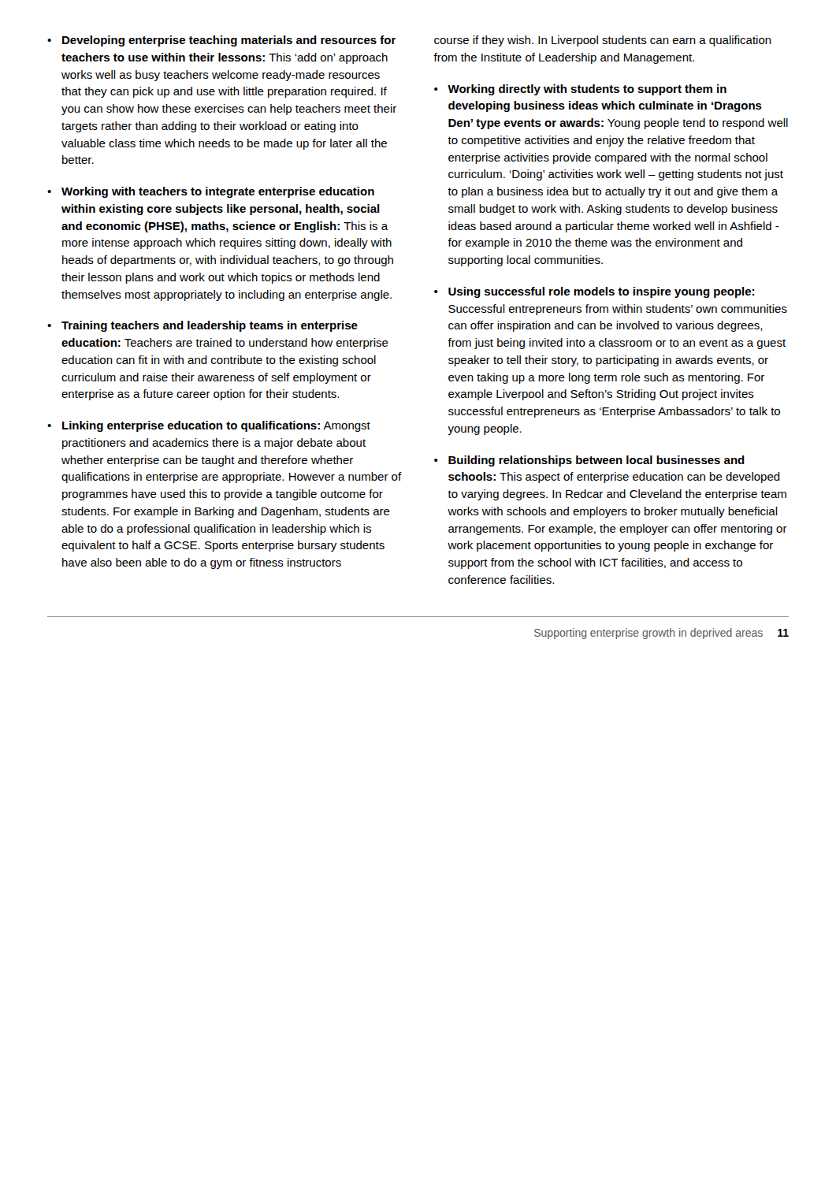Developing enterprise teaching materials and resources for teachers to use within their lessons: This ‘add on’ approach works well as busy teachers welcome ready-made resources that they can pick up and use with little preparation required. If you can show how these exercises can help teachers meet their targets rather than adding to their workload or eating into valuable class time which needs to be made up for later all the better.
Working with teachers to integrate enterprise education within existing core subjects like personal, health, social and economic (PHSE), maths, science or English: This is a more intense approach which requires sitting down, ideally with heads of departments or, with individual teachers, to go through their lesson plans and work out which topics or methods lend themselves most appropriately to including an enterprise angle.
Training teachers and leadership teams in enterprise education: Teachers are trained to understand how enterprise education can fit in with and contribute to the existing school curriculum and raise their awareness of self employment or enterprise as a future career option for their students.
Linking enterprise education to qualifications: Amongst practitioners and academics there is a major debate about whether enterprise can be taught and therefore whether qualifications in enterprise are appropriate. However a number of programmes have used this to provide a tangible outcome for students. For example in Barking and Dagenham, students are able to do a professional qualification in leadership which is equivalent to half a GCSE. Sports enterprise bursary students have also been able to do a gym or fitness instructors
course if they wish. In Liverpool students can earn a qualification from the Institute of Leadership and Management.
Working directly with students to support them in developing business ideas which culminate in ‘Dragons Den’ type events or awards: Young people tend to respond well to competitive activities and enjoy the relative freedom that enterprise activities provide compared with the normal school curriculum. ‘Doing’ activities work well – getting students not just to plan a business idea but to actually try it out and give them a small budget to work with. Asking students to develop business ideas based around a particular theme worked well in Ashfield - for example in 2010 the theme was the environment and supporting local communities.
Using successful role models to inspire young people: Successful entrepreneurs from within students’ own communities can offer inspiration and can be involved to various degrees, from just being invited into a classroom or to an event as a guest speaker to tell their story, to participating in awards events, or even taking up a more long term role such as mentoring. For example Liverpool and Sefton’s Striding Out project invites successful entrepreneurs as ‘Enterprise Ambassadors’ to talk to young people.
Building relationships between local businesses and schools: This aspect of enterprise education can be developed to varying degrees. In Redcar and Cleveland the enterprise team works with schools and employers to broker mutually beneficial arrangements. For example, the employer can offer mentoring or work placement opportunities to young people in exchange for support from the school with ICT facilities, and access to conference facilities.
Supporting enterprise growth in deprived areas 11